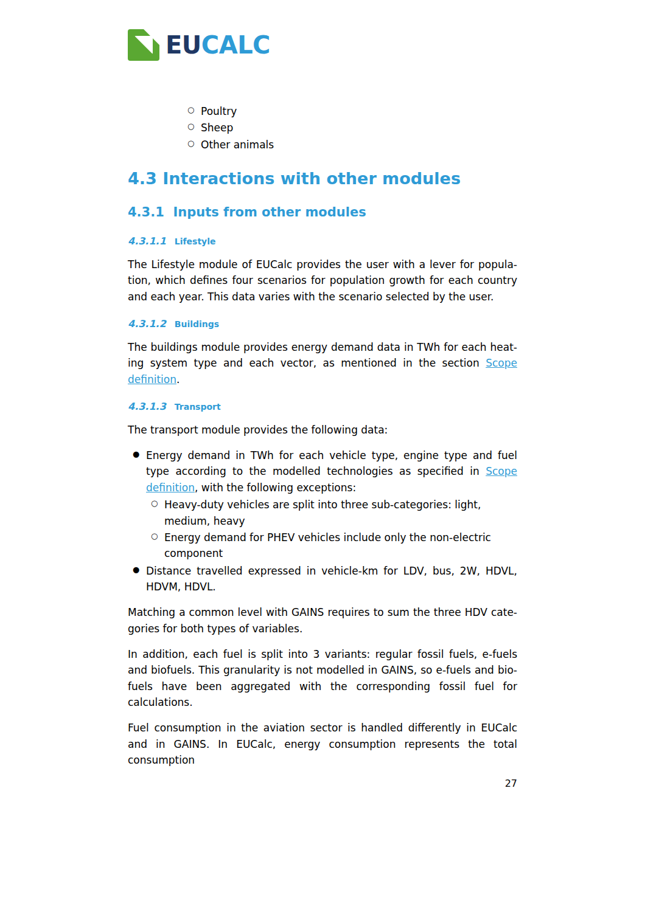EU CALC
Poultry
Sheep
Other animals
4.3 Interactions with other modules
4.3.1 Inputs from other modules
4.3.1.1 Lifestyle
The Lifestyle module of EUCalc provides the user with a lever for population, which defines four scenarios for population growth for each country and each year. This data varies with the scenario selected by the user.
4.3.1.2 Buildings
The buildings module provides energy demand data in TWh for each heating system type and each vector, as mentioned in the section Scope definition.
4.3.1.3 Transport
The transport module provides the following data:
Energy demand in TWh for each vehicle type, engine type and fuel type according to the modelled technologies as specified in Scope definition, with the following exceptions:
Heavy-duty vehicles are split into three sub-categories: light, medium, heavy
Energy demand for PHEV vehicles include only the non-electric component
Distance travelled expressed in vehicle-km for LDV, bus, 2W, HDVL, HDVM, HDVL.
Matching a common level with GAINS requires to sum the three HDV categories for both types of variables.
In addition, each fuel is split into 3 variants: regular fossil fuels, e-fuels and biofuels. This granularity is not modelled in GAINS, so e-fuels and biofuels have been aggregated with the corresponding fossil fuel for calculations.
Fuel consumption in the aviation sector is handled differently in EUCalc and in GAINS. In EUCalc, energy consumption represents the total consumption
27